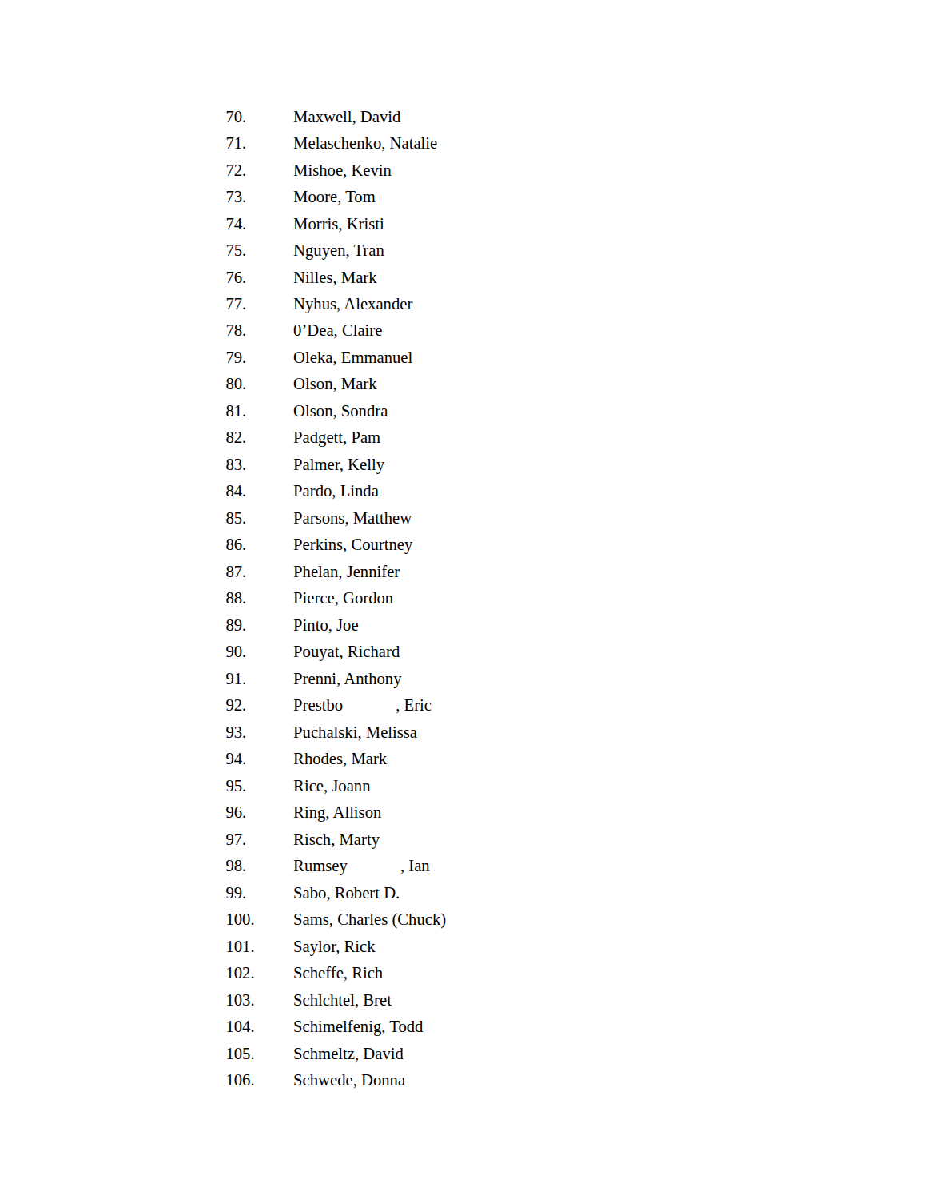70. Maxwell, David
71. Melaschenko, Natalie
72. Mishoe, Kevin
73. Moore, Tom
74. Morris, Kristi
75. Nguyen, Tran
76. Nilles, Mark
77. Nyhus, Alexander
78. 0’Dea, Claire
79. Oleka, Emmanuel
80. Olson, Mark
81. Olson, Sondra
82. Padgett, Pam
83. Palmer, Kelly
84. Pardo, Linda
85. Parsons, Matthew
86. Perkins, Courtney
87. Phelan, Jennifer
88. Pierce, Gordon
89. Pinto, Joe
90. Pouyat, Richard
91. Prenni, Anthony
92. Prestbo , Eric
93. Puchalski, Melissa
94. Rhodes, Mark
95. Rice, Joann
96. Ring, Allison
97. Risch, Marty
98. Rumsey , Ian
99. Sabo, Robert D.
100. Sams, Charles (Chuck)
101. Saylor, Rick
102. Scheffe, Rich
103. Schlchtel, Bret
104. Schimelfenig, Todd
105. Schmeltz, David
106. Schwede, Donna